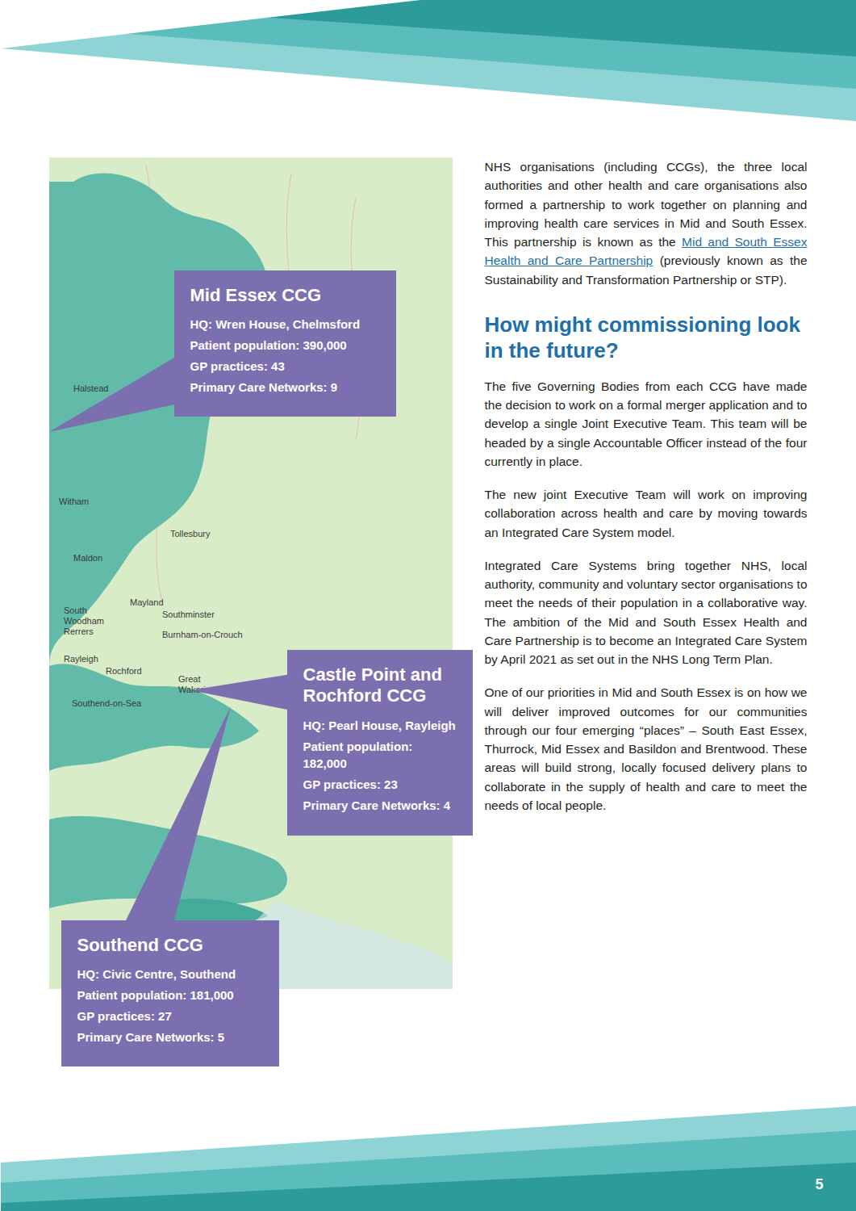Halstead Witham Tollesbury Maldon Mayland Southminster South Woodham Rerrers Burnham-on-Crouch Rayleigh Rochford Great Wakering Southend-on-Sea
Mid Essex CCG
HQ: Wren House, Chelmsford
Patient population: 390,000
GP practices: 43
Primary Care Networks: 9
Castle Point and Rochford CCG
HQ: Pearl House, Rayleigh
Patient population: 182,000
GP practices: 23
Primary Care Networks: 4
Southend CCG
HQ: Civic Centre, Southend
Patient population: 181,000
GP practices: 27
Primary Care Networks: 5
NHS organisations (including CCGs), the three local authorities and other health and care organisations also formed a partnership to work together on planning and improving health care services in Mid and South Essex. This partnership is known as the Mid and South Essex Health and Care Partnership (previously known as the Sustainability and Transformation Partnership or STP).
How might commissioning look in the future?
The five Governing Bodies from each CCG have made the decision to work on a formal merger application and to develop a single Joint Executive Team. This team will be headed by a single Accountable Officer instead of the four currently in place.
The new joint Executive Team will work on improving collaboration across health and care by moving towards an Integrated Care System model.
Integrated Care Systems bring together NHS, local authority, community and voluntary sector organisations to meet the needs of their population in a collaborative way. The ambition of the Mid and South Essex Health and Care Partnership is to become an Integrated Care System by April 2021 as set out in the NHS Long Term Plan.
One of our priorities in Mid and South Essex is on how we will deliver improved outcomes for our communities through our four emerging “places” – South East Essex, Thurrock, Mid Essex and Basildon and Brentwood. These areas will build strong, locally focused delivery plans to collaborate in the supply of health and care to meet the needs of local people.
5